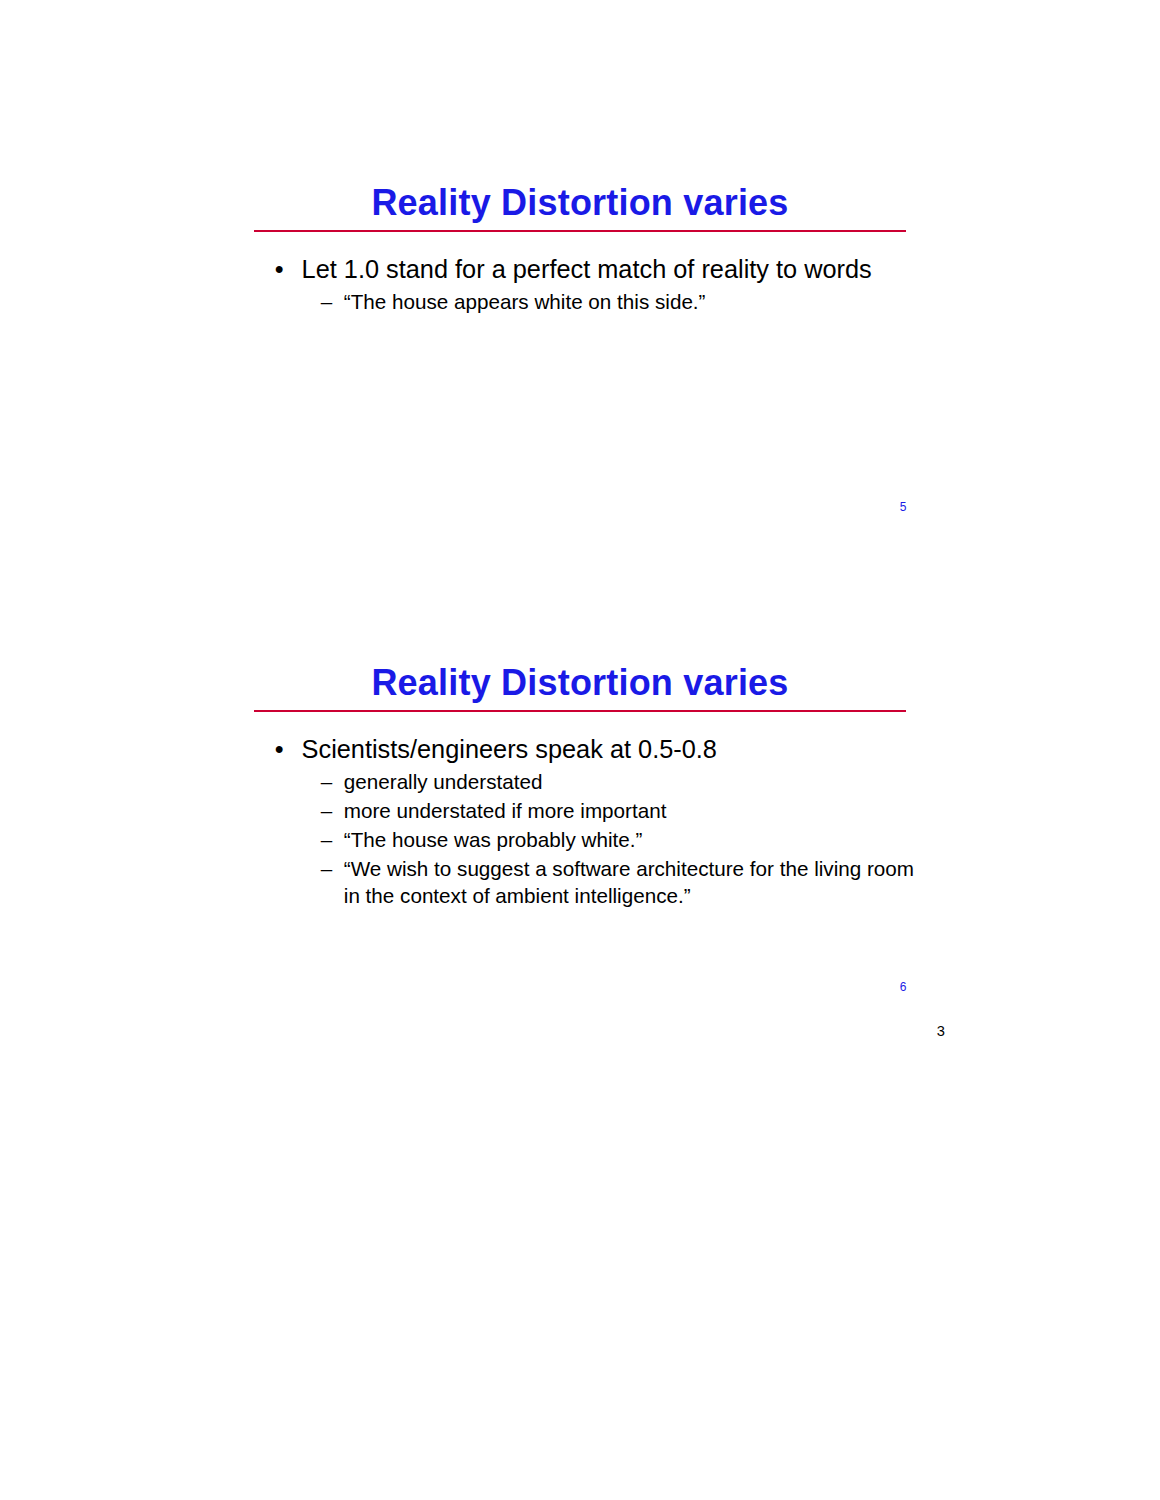Reality Distortion varies
Let 1.0 stand for a perfect match of reality to words
“The house appears white on this side.”
5
Reality Distortion varies
Scientists/engineers speak at 0.5-0.8
generally understated
more understated if more important
“The house was probably white.”
“We wish to suggest a software architecture for the living room in the context of ambient intelligence.”
6
3